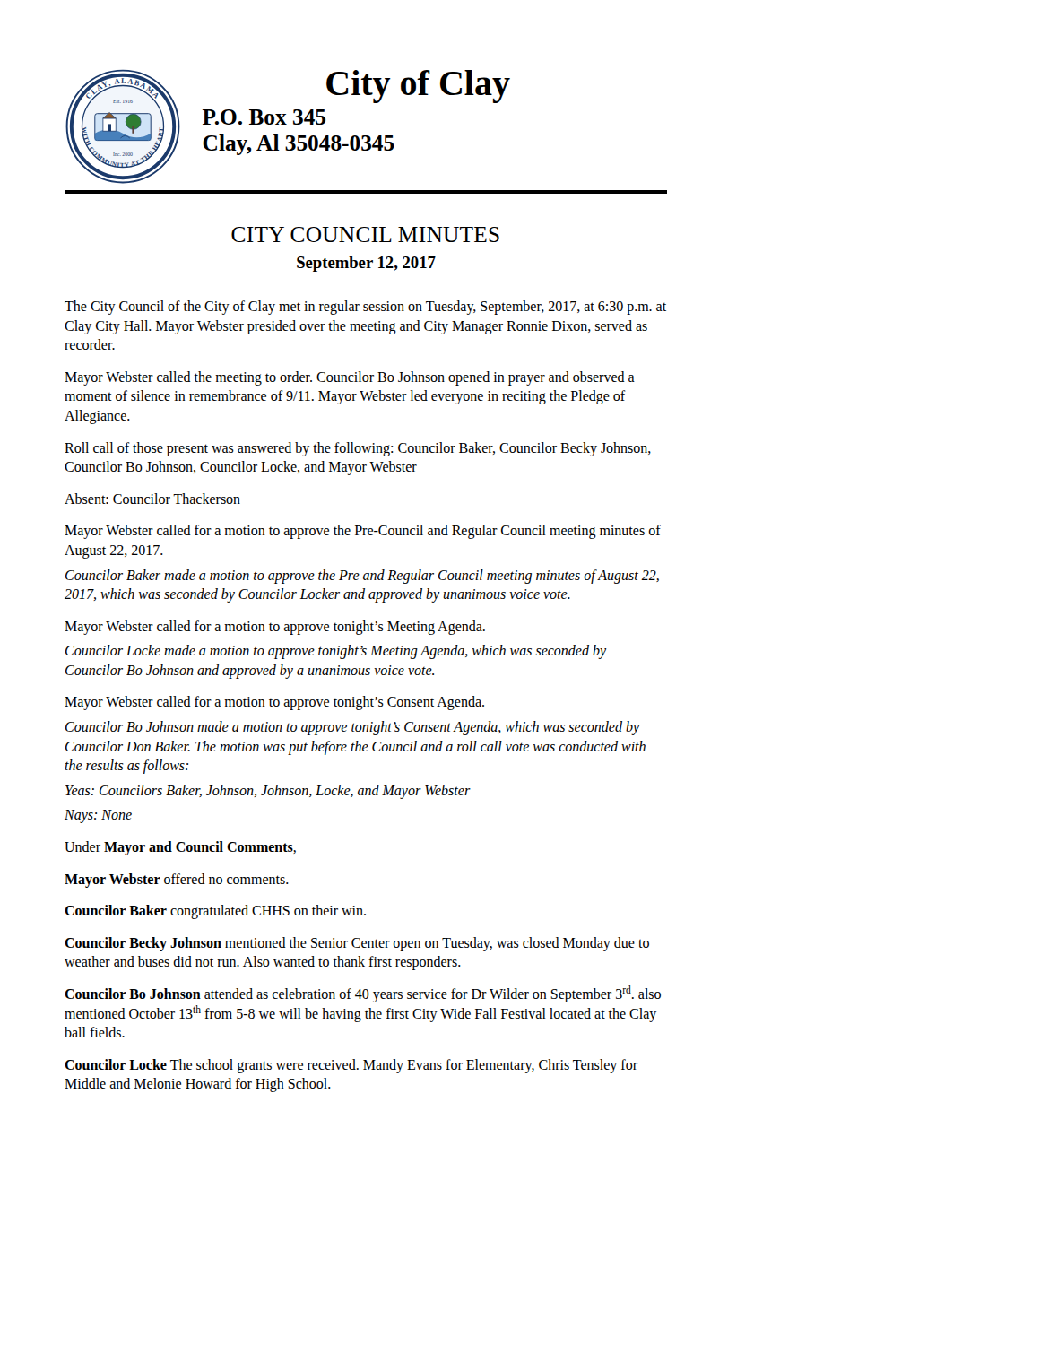CLAY, ALABAMA WITH COMMUNITY AT THE HEART Inc. 2000 Est. 1916
City of Clay
P.O. Box 345
Clay, Al 35048-0345
CITY COUNCIL MINUTES
September 12, 2017
The City Council of the City of Clay met in regular session on Tuesday, September, 2017, at 6:30 p.m. at Clay City Hall. Mayor Webster presided over the meeting and City Manager Ronnie Dixon, served as recorder.
Mayor Webster called the meeting to order. Councilor Bo Johnson opened in prayer and observed a moment of silence in remembrance of 9/11. Mayor Webster led everyone in reciting the Pledge of Allegiance.
Roll call of those present was answered by the following: Councilor Baker, Councilor Becky Johnson, Councilor Bo Johnson, Councilor Locke, and Mayor Webster
Absent: Councilor Thackerson
Mayor Webster called for a motion to approve the Pre-Council and Regular Council meeting minutes of August 22, 2017.
Councilor Baker made a motion to approve the Pre and Regular Council meeting minutes of August 22, 2017, which was seconded by Councilor Locker and approved by unanimous voice vote.
Mayor Webster called for a motion to approve tonight’s Meeting Agenda.
Councilor Locke made a motion to approve tonight’s Meeting Agenda, which was seconded by Councilor Bo Johnson and approved by a unanimous voice vote.
Mayor Webster called for a motion to approve tonight’s Consent Agenda.
Councilor Bo Johnson made a motion to approve tonight’s Consent Agenda, which was seconded by Councilor Don Baker. The motion was put before the Council and a roll call vote was conducted with the results as follows:
Yeas: Councilors Baker, Johnson, Johnson, Locke, and Mayor Webster
Nays: None
Under Mayor and Council Comments,
Mayor Webster offered no comments.
Councilor Baker congratulated CHHS on their win.
Councilor Becky Johnson mentioned the Senior Center open on Tuesday, was closed Monday due to weather and buses did not run. Also wanted to thank first responders.
Councilor Bo Johnson attended as celebration of 40 years service for Dr Wilder on September 3rd. also mentioned October 13th from 5-8 we will be having the first City Wide Fall Festival located at the Clay ball fields.
Councilor Locke The school grants were received. Mandy Evans for Elementary, Chris Tensley for Middle and Melonie Howard for High School.